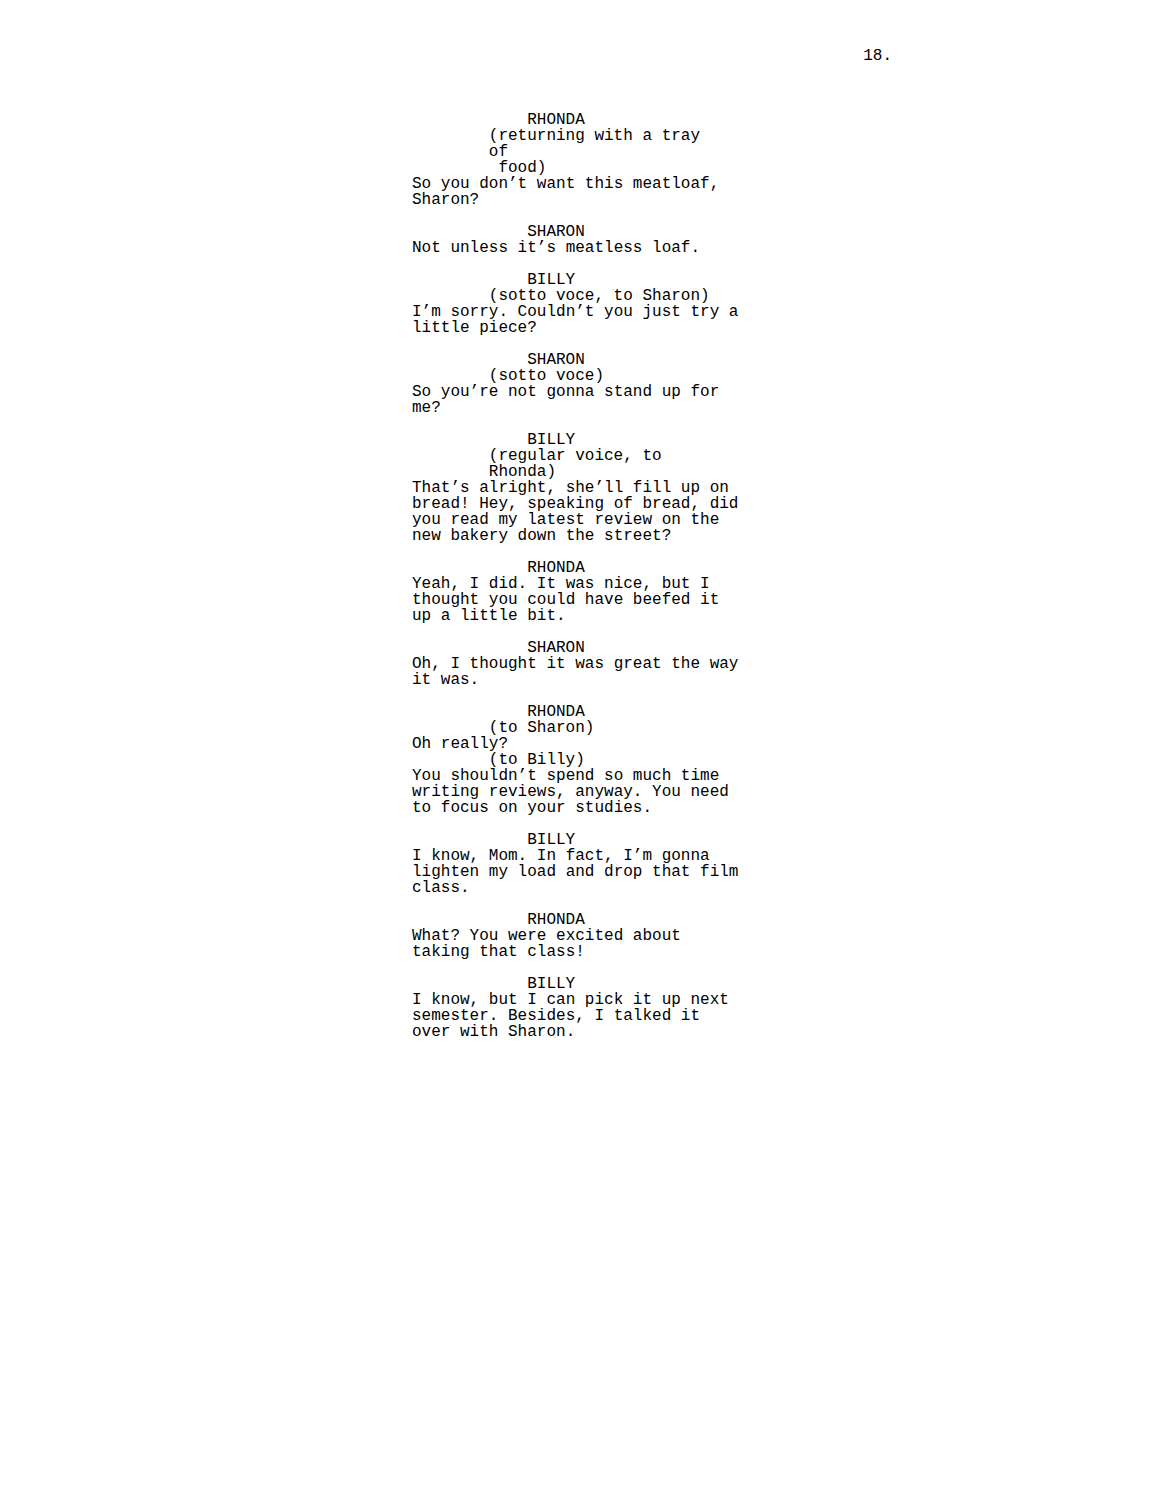18.
RHONDA
(returning with a tray of
food)
So you don’t want this meatloaf, Sharon?
SHARON
Not unless it’s meatless loaf.
BILLY
(sotto voce, to Sharon)
I’m sorry. Couldn’t you just try a little piece?
SHARON
(sotto voce)
So you’re not gonna stand up for me?
BILLY
(regular voice, to Rhonda)
That’s alright, she’ll fill up on bread! Hey, speaking of bread, did you read my latest review on the new bakery down the street?
RHONDA
Yeah, I did. It was nice, but I thought you could have beefed it up a little bit.
SHARON
Oh, I thought it was great the way it was.
RHONDA
(to Sharon)
Oh really?
(to Billy)
You shouldn’t spend so much time writing reviews, anyway. You need to focus on your studies.
BILLY
I know, Mom. In fact, I’m gonna lighten my load and drop that film class.
RHONDA
What? You were excited about taking that class!
BILLY
I know, but I can pick it up next semester. Besides, I talked it over with Sharon.